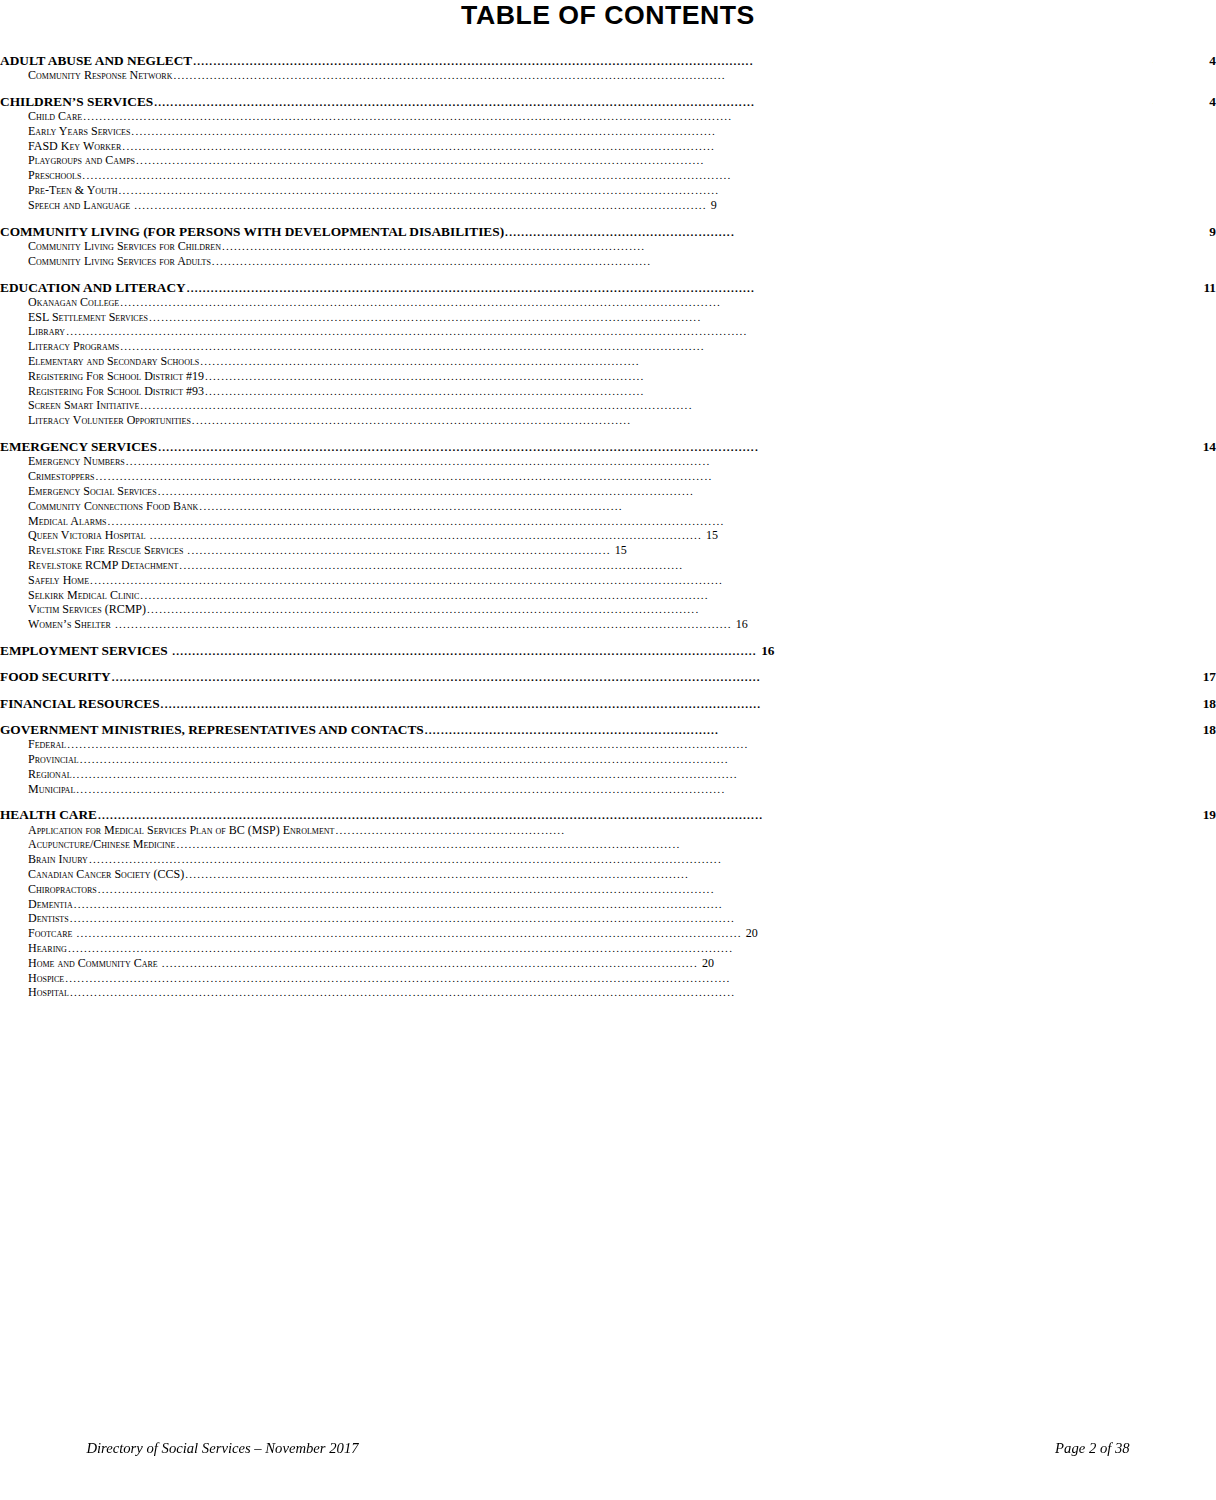TABLE OF CONTENTS
Adult Abuse and Neglect ........................................................................................................................................... 4
Community Response Network ......................................................................................................................................... 4
Children’s Services ..................................................................................................................................................... 4
Child Care ................................................................................................................................................................. 4
Early Years Services ................................................................................................................................................. 5
FASD Key Worker ................................................................................................................................................... 6
Playgroups and Camps ............................................................................................................................................. 6
Preschools ................................................................................................................................................................. 7
Pre-Teen & Youth ..................................................................................................................................................... 8
Speech and Language .............................................................................................................................................. 9
Community Living (for persons with developmental disabilities) ......................................................... 9
Community Living Services for Children ......................................................................................................... 9
Community Living Services for Adults ............................................................................................................. 10
Education and Literacy ............................................................................................................................................. 11
Okanagan College ..................................................................................................................................................... 11
ESL Settlement Services ......................................................................................................................................... 11
Library ......................................................................................................................................................................... 11
Literacy Programs ................................................................................................................................................. 12
Elementary and Secondary Schools ............................................................................................................. 13
Registering For School District #19 ............................................................................................................. 13
Registering For School District #93 ............................................................................................................. 13
Screen Smart Initiative ......................................................................................................................................... 13
Literacy Volunteer Opportunities ............................................................................................................. 13
Emergency Services ..................................................................................................................................................... 14
Emergency Numbers ................................................................................................................................................. 14
Crimestoppers ......................................................................................................................................................... 14
Emergency Social Services ..................................................................................................................................... 14
Community Connections Food Bank ......................................................................................................... 14
Medical Alarms ......................................................................................................................................................... 15
Queen Victoria Hospital ......................................................................................................................................... 15
Revelstoke Fire Rescue Services ......................................................................................................... 15
Revelstoke RCMP Detachment ............................................................................................................................. 15
Safely Home ............................................................................................................................................................. 15
Selkirk Medical Clinic ............................................................................................................................................. 15
Victim Services (RCMP) ......................................................................................................................................... 15
Women’s Shelter ......................................................................................................................................................... 16
Employment Services ................................................................................................................................................. 16
Food Security ................................................................................................................................................................. 17
Financial Resources ..................................................................................................................................................... 18
Government Ministries, Representatives and Contacts ......................................................................... 18
Federal ......................................................................................................................................................................... 18
Provincial ................................................................................................................................................................. 18
Regional ..................................................................................................................................................................... 19
Municipal ................................................................................................................................................................. 19
Health Care ..................................................................................................................................................................... 19
Application for Medical Services Plan of BC (MSP) Enrolment ......................................................... 19
Acupuncture/Chinese Medicine ............................................................................................................................. 20
Brain Injury ............................................................................................................................................................. 20
Canadian Cancer Society (CCS) ............................................................................................................................. 20
Chiropractors ......................................................................................................................................................... 20
Dementia ................................................................................................................................................................. 20
Dentists ..................................................................................................................................................................... 20
Footcare ..................................................................................................................................................................... 20
Hearing ..................................................................................................................................................................... 20
Home and Community Care ..................................................................................................................................... 20
Hospice ..................................................................................................................................................................... 21
Hospital ..................................................................................................................................................................... 21
Directory of Social Services – November 2017 Page 2 of 38